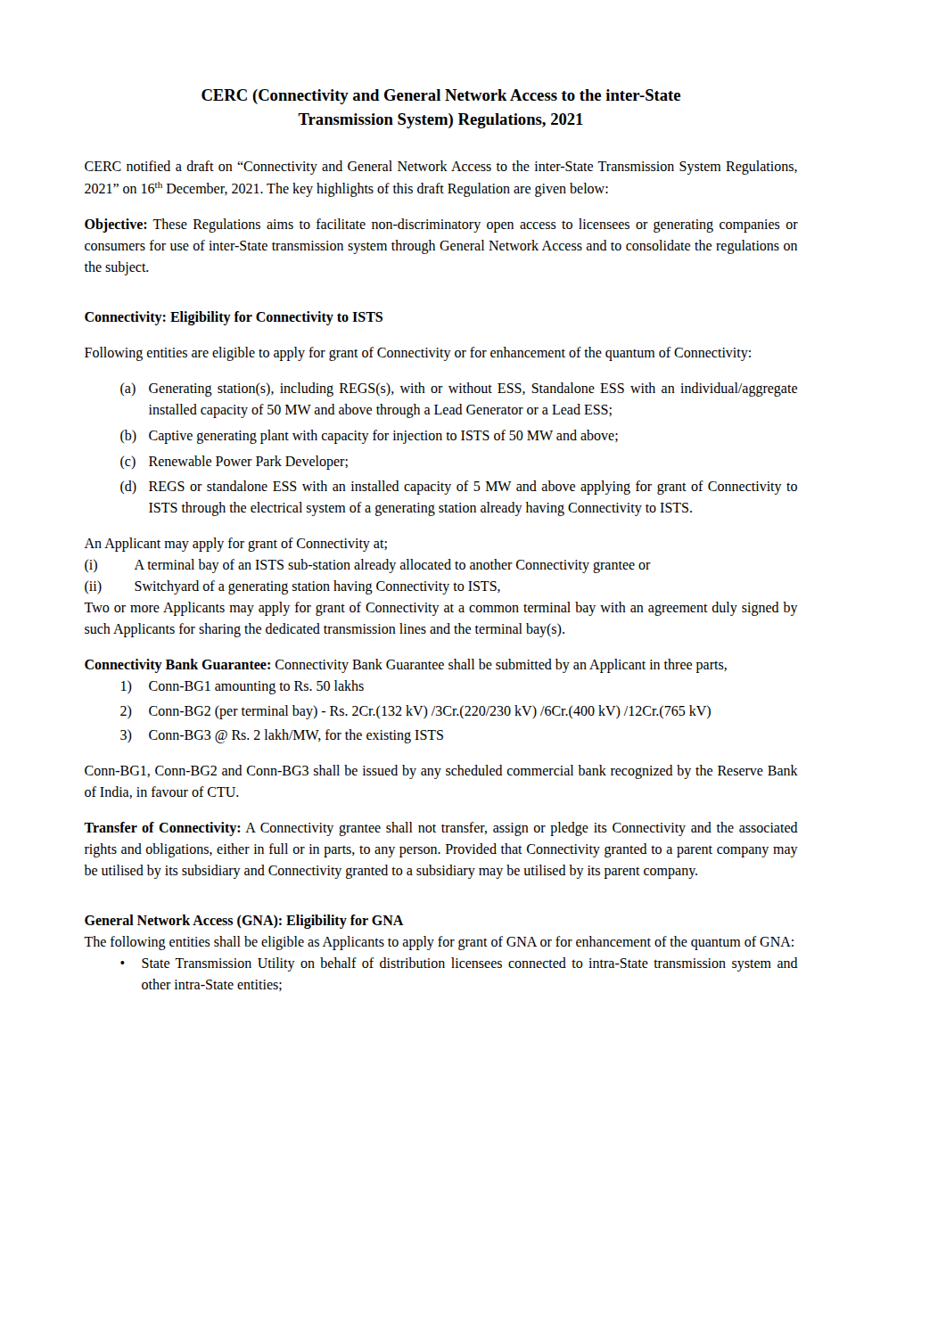CERC (Connectivity and General Network Access to the inter-State
Transmission System) Regulations, 2021
CERC notified a draft on “Connectivity and General Network Access to the inter-State Transmission System Regulations, 2021” on 16th December, 2021. The key highlights of this draft Regulation are given below:
Objective: These Regulations aims to facilitate non-discriminatory open access to licensees or generating companies or consumers for use of inter-State transmission system through General Network Access and to consolidate the regulations on the subject.
Connectivity: Eligibility for Connectivity to ISTS
Following entities are eligible to apply for grant of Connectivity or for enhancement of the quantum of Connectivity:
(a) Generating station(s), including REGS(s), with or without ESS, Standalone ESS with an individual/aggregate installed capacity of 50 MW and above through a Lead Generator or a Lead ESS;
(b) Captive generating plant with capacity for injection to ISTS of 50 MW and above;
(c) Renewable Power Park Developer;
(d) REGS or standalone ESS with an installed capacity of 5 MW and above applying for grant of Connectivity to ISTS through the electrical system of a generating station already having Connectivity to ISTS.
An Applicant may apply for grant of Connectivity at;
(i) A terminal bay of an ISTS sub-station already allocated to another Connectivity grantee or
(ii) Switchyard of a generating station having Connectivity to ISTS,
Two or more Applicants may apply for grant of Connectivity at a common terminal bay with an agreement duly signed by such Applicants for sharing the dedicated transmission lines and the terminal bay(s).
Connectivity Bank Guarantee: Connectivity Bank Guarantee shall be submitted by an Applicant in three parts,
1) Conn-BG1 amounting to Rs. 50 lakhs
2) Conn-BG2 (per terminal bay) - Rs. 2Cr.(132 kV) /3Cr.(220/230 kV) /6Cr.(400 kV) /12Cr.(765 kV)
3) Conn-BG3 @ Rs. 2 lakh/MW, for the existing ISTS
Conn-BG1, Conn-BG2 and Conn-BG3 shall be issued by any scheduled commercial bank recognized by the Reserve Bank of India, in favour of CTU.
Transfer of Connectivity: A Connectivity grantee shall not transfer, assign or pledge its Connectivity and the associated rights and obligations, either in full or in parts, to any person. Provided that Connectivity granted to a parent company may be utilised by its subsidiary and Connectivity granted to a subsidiary may be utilised by its parent company.
General Network Access (GNA): Eligibility for GNA
The following entities shall be eligible as Applicants to apply for grant of GNA or for enhancement of the quantum of GNA:
State Transmission Utility on behalf of distribution licensees connected to intra-State transmission system and other intra-State entities;